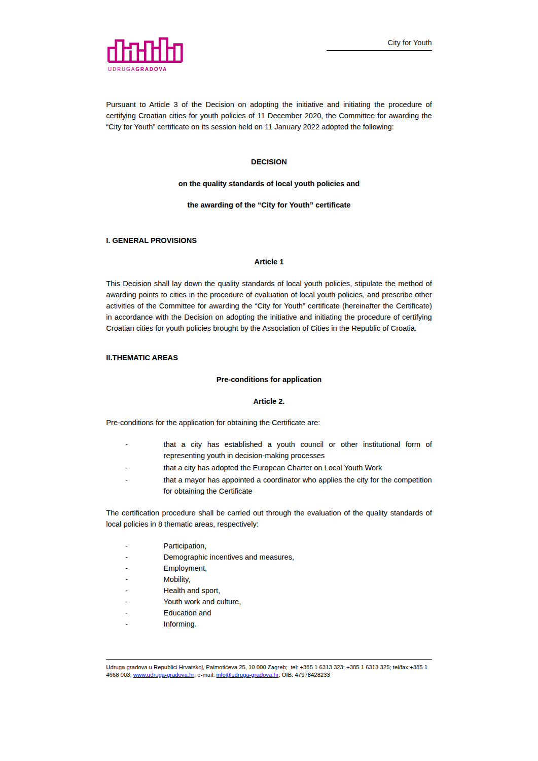UDRUGAGRADOVA
City for Youth
Pursuant to Article 3 of the Decision on adopting the initiative and initiating the procedure of certifying Croatian cities for youth policies of 11 December 2020, the Committee for awarding the “City for Youth” certificate on its session held on 11 January 2022 adopted the following:
DECISION
on the quality standards of local youth policies and
the awarding of the “City for Youth” certificate
I. GENERAL PROVISIONS
Article 1
This Decision shall lay down the quality standards of local youth policies, stipulate the method of awarding points to cities in the procedure of evaluation of local youth policies, and prescribe other activities of the Committee for awarding the “City for Youth” certificate (hereinafter the Certificate) in accordance with the Decision on adopting the initiative and initiating the procedure of certifying Croatian cities for youth policies brought by the Association of Cities in the Republic of Croatia.
II.THEMATIC AREAS
Pre-conditions for application
Article 2.
Pre-conditions for the application for obtaining the Certificate are:
that a city has established a youth council or other institutional form of representing youth in decision-making processes
that a city has adopted the European Charter on Local Youth Work
that a mayor has appointed a coordinator who applies the city for the competition for obtaining the Certificate
The certification procedure shall be carried out through the evaluation of the quality standards of local policies in 8 thematic areas, respectively:
Participation,
Demographic incentives and measures,
Employment,
Mobility,
Health and sport,
Youth work and culture,
Education and
Informing.
Udruga gradova u Republici Hrvatskoj, Palmotićeva 25, 10 000 Zagreb; tel: +385 1 6313 323; +385 1 6313 325; tel/fax:+385 1 4668 003; www.udruga-gradova.hr; e-mail: info@udruga-gradova.hr; OIB: 47978428233